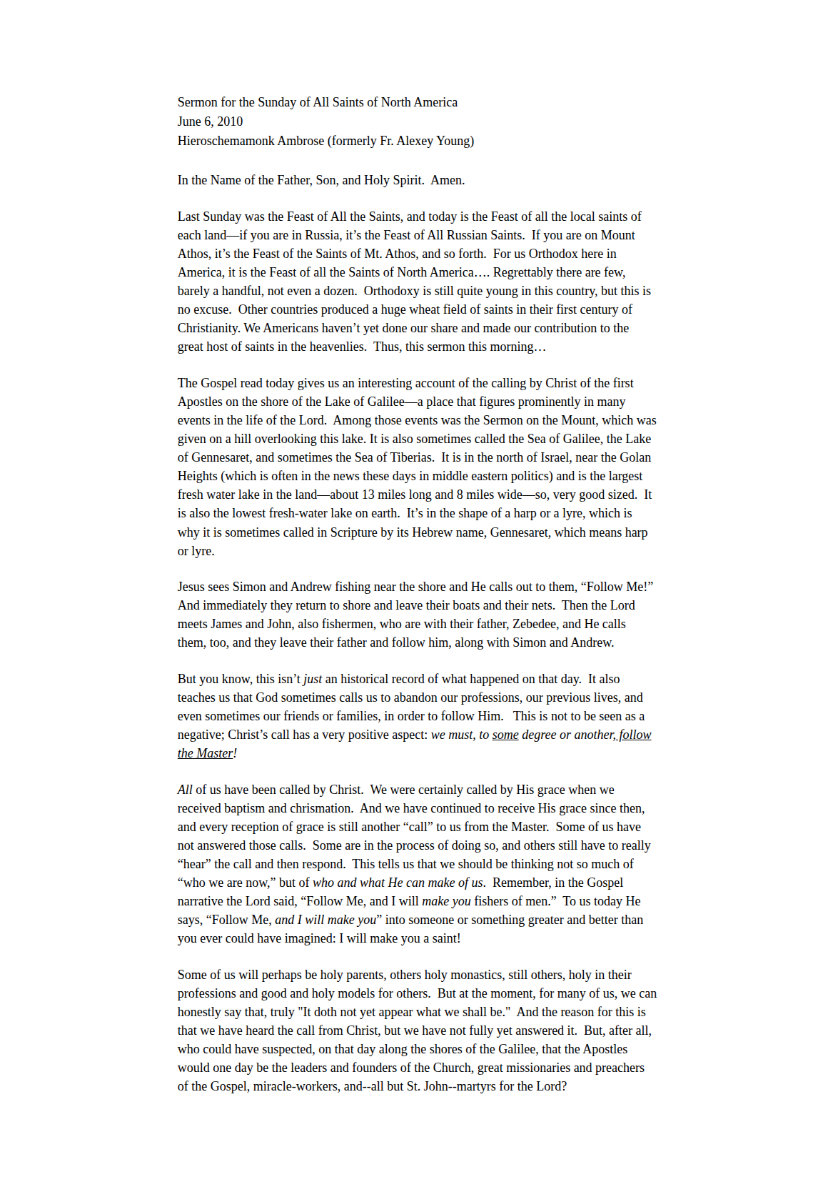Sermon for the Sunday of All Saints of North America
June 6, 2010
Hieroschemamonk Ambrose (formerly Fr. Alexey Young)
In the Name of the Father, Son, and Holy Spirit. Amen.
Last Sunday was the Feast of All the Saints, and today is the Feast of all the local saints of each land—if you are in Russia, it’s the Feast of All Russian Saints. If you are on Mount Athos, it’s the Feast of the Saints of Mt. Athos, and so forth. For us Orthodox here in America, it is the Feast of all the Saints of North America…. Regrettably there are few, barely a handful, not even a dozen. Orthodoxy is still quite young in this country, but this is no excuse. Other countries produced a huge wheat field of saints in their first century of Christianity. We Americans haven’t yet done our share and made our contribution to the great host of saints in the heavenlies. Thus, this sermon this morning…
The Gospel read today gives us an interesting account of the calling by Christ of the first Apostles on the shore of the Lake of Galilee—a place that figures prominently in many events in the life of the Lord. Among those events was the Sermon on the Mount, which was given on a hill overlooking this lake. It is also sometimes called the Sea of Galilee, the Lake of Gennesaret, and sometimes the Sea of Tiberias. It is in the north of Israel, near the Golan Heights (which is often in the news these days in middle eastern politics) and is the largest fresh water lake in the land—about 13 miles long and 8 miles wide—so, very good sized. It is also the lowest fresh-water lake on earth. It’s in the shape of a harp or a lyre, which is why it is sometimes called in Scripture by its Hebrew name, Gennesaret, which means harp or lyre.
Jesus sees Simon and Andrew fishing near the shore and He calls out to them, “Follow Me!” And immediately they return to shore and leave their boats and their nets. Then the Lord meets James and John, also fishermen, who are with their father, Zebedee, and He calls them, too, and they leave their father and follow him, along with Simon and Andrew.
But you know, this isn’t just an historical record of what happened on that day. It also teaches us that God sometimes calls us to abandon our professions, our previous lives, and even sometimes our friends or families, in order to follow Him. This is not to be seen as a negative; Christ’s call has a very positive aspect: we must, to some degree or another, follow the Master!
All of us have been called by Christ. We were certainly called by His grace when we received baptism and chrismation. And we have continued to receive His grace since then, and every reception of grace is still another “call” to us from the Master. Some of us have not answered those calls. Some are in the process of doing so, and others still have to really “hear” the call and then respond. This tells us that we should be thinking not so much of “who we are now,” but of who and what He can make of us. Remember, in the Gospel narrative the Lord said, “Follow Me, and I will make you fishers of men.” To us today He says, “Follow Me, and I will make you” into someone or something greater and better than you ever could have imagined: I will make you a saint!
Some of us will perhaps be holy parents, others holy monastics, still others, holy in their professions and good and holy models for others. But at the moment, for many of us, we can honestly say that, truly "It doth not yet appear what we shall be." And the reason for this is that we have heard the call from Christ, but we have not fully yet answered it. But, after all, who could have suspected, on that day along the shores of the Galilee, that the Apostles would one day be the leaders and founders of the Church, great missionaries and preachers of the Gospel, miracle-workers, and--all but St. John--martyrs for the Lord?